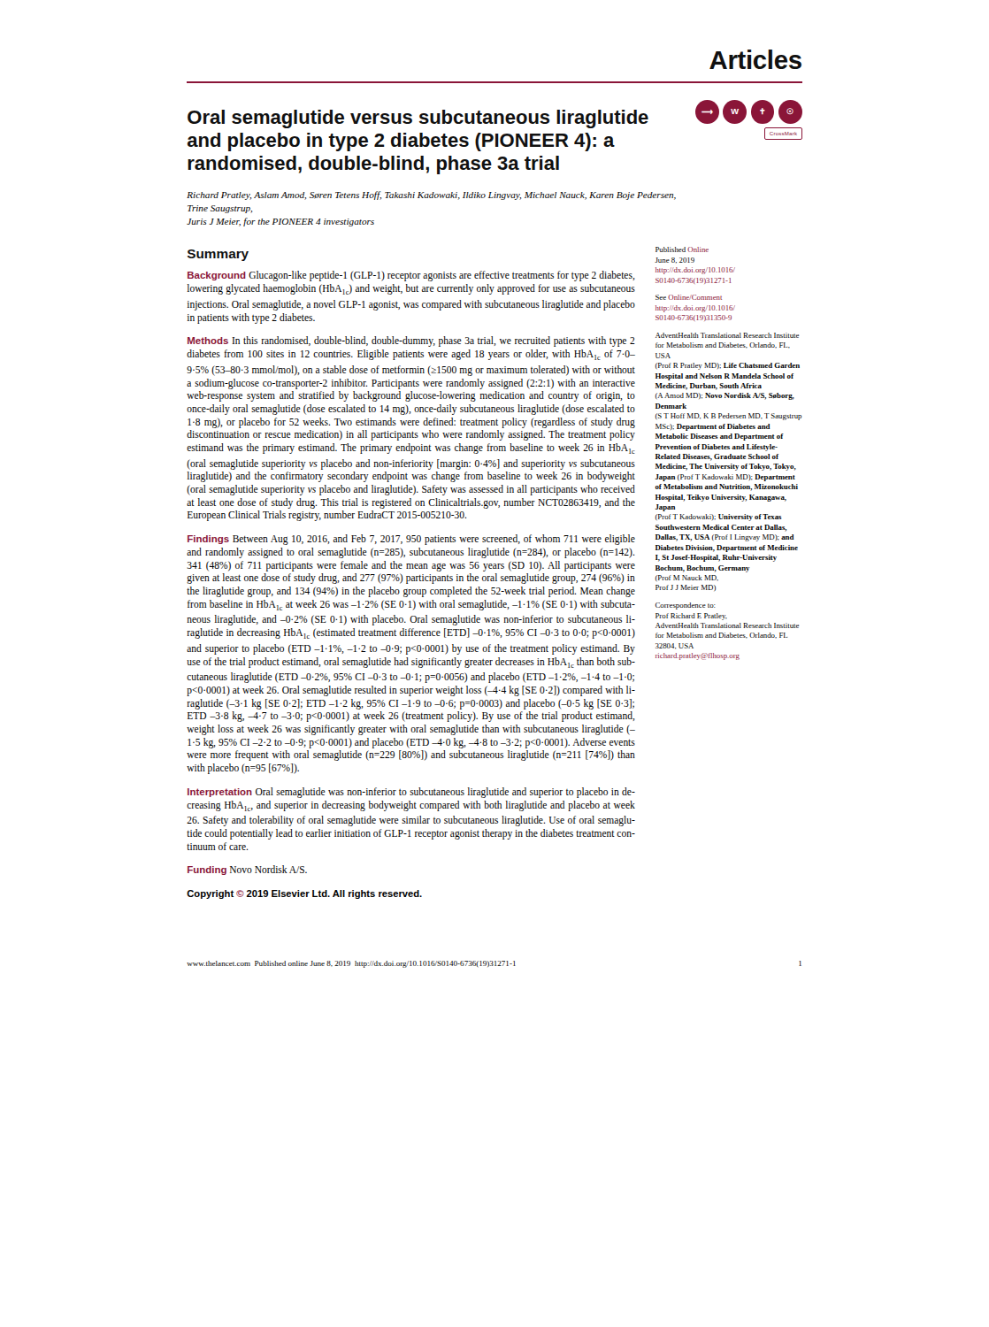Articles
⟶ W ✝ ☉
CrossMark
Oral semaglutide versus subcutaneous liraglutide and placebo in type 2 diabetes (PIONEER 4): a randomised, double-blind, phase 3a trial
Richard Pratley, Aslam Amod, Søren Tetens Hoff, Takashi Kadowaki, Ildiko Lingvay, Michael Nauck, Karen Boje Pedersen, Trine Saugstrup,
Juris J Meier, for the PIONEER 4 investigators
Summary
Background Glucagon-like peptide-1 (GLP-1) receptor agonists are effective treatments for type 2 diabetes, lowering glycated haemoglobin (HbA1c) and weight, but are currently only approved for use as subcutaneous injections. Oral semaglutide, a novel GLP-1 agonist, was compared with subcutaneous liraglutide and placebo in patients with type 2 diabetes.
Methods In this randomised, double-blind, double-dummy, phase 3a trial, we recruited patients with type 2 diabetes from 100 sites in 12 countries. Eligible patients were aged 18 years or older, with HbA1c of 7·0–9·5% (53–80·3 mmol/mol), on a stable dose of metformin (≥1500 mg or maximum tolerated) with or without a sodium-glucose co-transporter-2 inhibitor. Participants were randomly assigned (2:2:1) with an interactive web-response system and stratified by background glucose-lowering medication and country of origin, to once-daily oral semaglutide (dose escalated to 14 mg), once-daily subcutaneous liraglutide (dose escalated to 1·8 mg), or placebo for 52 weeks. Two estimands were defined: treatment policy (regardless of study drug discontinuation or rescue medication) in all participants who were randomly assigned. The treatment policy estimand was the primary estimand. The primary endpoint was change from baseline to week 26 in HbA1c (oral semaglutide superiority vs placebo and non-inferiority [margin: 0·4%] and superiority vs subcutaneous liraglutide) and the confirmatory secondary endpoint was change from baseline to week 26 in bodyweight (oral semaglutide superiority vs placebo and liraglutide). Safety was assessed in all participants who received at least one dose of study drug. This trial is registered on Clinicaltrials.gov, number NCT02863419, and the European Clinical Trials registry, number EudraCT 2015-005210-30.
Findings Between Aug 10, 2016, and Feb 7, 2017, 950 patients were screened, of whom 711 were eligible and randomly assigned to oral semaglutide (n=285), subcutaneous liraglutide (n=284), or placebo (n=142). 341 (48%) of 711 participants were female and the mean age was 56 years (SD 10). All participants were given at least one dose of study drug, and 277 (97%) participants in the oral semaglutide group, 274 (96%) in the liraglutide group, and 134 (94%) in the placebo group completed the 52-week trial period. Mean change from baseline in HbA1c at week 26 was –1·2% (SE 0·1) with oral semaglutide, –1·1% (SE 0·1) with subcutaneous liraglutide, and –0·2% (SE 0·1) with placebo. Oral semaglutide was non-inferior to subcutaneous liraglutide in decreasing HbA1c (estimated treatment difference [ETD] –0·1%, 95% CI –0·3 to 0·0; p<0·0001) and superior to placebo (ETD –1·1%, –1·2 to –0·9; p<0·0001) by use of the treatment policy estimand. By use of the trial product estimand, oral semaglutide had significantly greater decreases in HbA1c than both subcutaneous liraglutide (ETD –0·2%, 95% CI –0·3 to –0·1; p=0·0056) and placebo (ETD –1·2%, –1·4 to –1·0; p<0·0001) at week 26. Oral semaglutide resulted in superior weight loss (–4·4 kg [SE 0·2]) compared with liraglutide (–3·1 kg [SE 0·2]; ETD –1·2 kg, 95% CI –1·9 to –0·6; p=0·0003) and placebo (–0·5 kg [SE 0·3]; ETD –3·8 kg, –4·7 to –3·0; p<0·0001) at week 26 (treatment policy). By use of the trial product estimand, weight loss at week 26 was significantly greater with oral semaglutide than with subcutaneous liraglutide (–1·5 kg, 95% CI –2·2 to –0·9; p<0·0001) and placebo (ETD –4·0 kg, –4·8 to –3·2; p<0·0001). Adverse events were more frequent with oral semaglutide (n=229 [80%]) and subcutaneous liraglutide (n=211 [74%]) than with placebo (n=95 [67%]).
Interpretation Oral semaglutide was non-inferior to subcutaneous liraglutide and superior to placebo in decreasing HbA1c, and superior in decreasing bodyweight compared with both liraglutide and placebo at week 26. Safety and tolerability of oral semaglutide were similar to subcutaneous liraglutide. Use of oral semaglutide could potentially lead to earlier initiation of GLP-1 receptor agonist therapy in the diabetes treatment continuum of care.
Funding Novo Nordisk A/S.
Copyright © 2019 Elsevier Ltd. All rights reserved.
Published Online
June 8, 2019
http://dx.doi.org/10.1016/
S0140-6736(19)31271-1
See Online/Comment
http://dx.doi.org/10.1016/
S0140-6736(19)31350-9
AdventHealth Translational Research Institute for Metabolism and Diabetes, Orlando, FL, USA
(Prof R Pratley MD); Life Chatsmed Garden Hospital and Nelson R Mandela School of Medicine, Durban, South Africa
(A Amod MD); Novo Nordisk A/S, Søborg, Denmark
(S T Hoff MD, K B Pedersen MD, T Saugstrup MSc); Department of Diabetes and Metabolic Diseases and Department of Prevention of Diabetes and Lifestyle-Related Diseases, Graduate School of Medicine, The University of Tokyo, Tokyo, Japan (Prof T Kadowaki MD); Department of Metabolism and Nutrition, Mizonokuchi Hospital, Teikyo University, Kanagawa, Japan
(Prof T Kadowaki); University of Texas Southwestern Medical Center at Dallas, Dallas, TX, USA (Prof I Lingvay MD); and Diabetes Division, Department of Medicine I, St Josef-Hospital, Ruhr-University Bochum, Bochum, Germany
(Prof M Nauck MD,
Prof J J Meier MD)
Correspondence to:
Prof Richard E Pratley,
AdventHealth Translational Research Institute for Metabolism and Diabetes, Orlando, FL 32804, USA
richard.pratley@flhosp.org
www.thelancet.com Published online June 8, 2019 http://dx.doi.org/10.1016/S0140-6736(19)31271-1
1